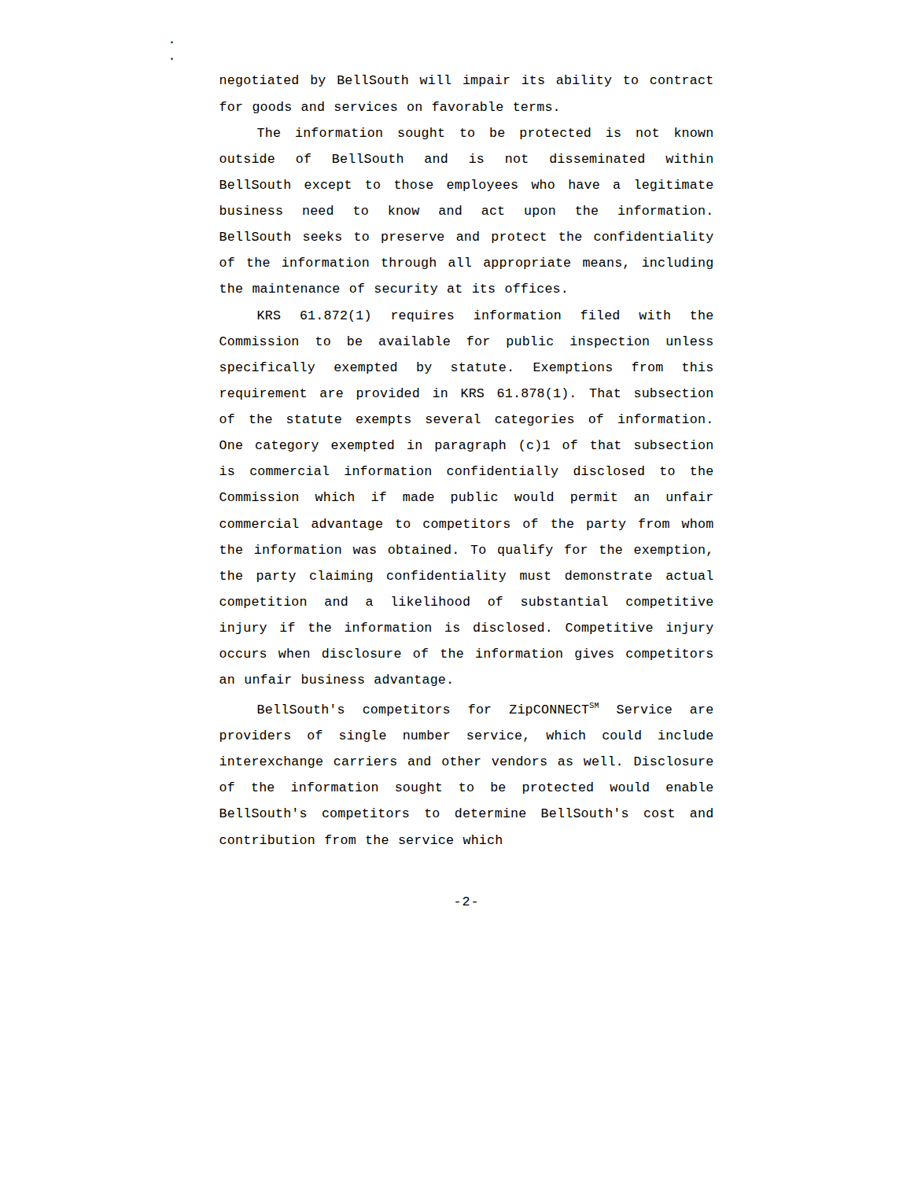. .
negotiated by BellSouth will impair its ability to contract for goods and services on favorable terms.
The information sought to be protected is not known outside of BellSouth and is not disseminated within BellSouth except to those employees who have a legitimate business need to know and act upon the information. BellSouth seeks to preserve and protect the confidentiality of the information through all appropriate means, including the maintenance of security at its offices.
KRS 61.872(1) requires information filed with the Commission to be available for public inspection unless specifically exempted by statute. Exemptions from this requirement are provided in KRS 61.878(1). That subsection of the statute exempts several categories of information. One category exempted in paragraph (c)1 of that subsection is commercial information confidentially disclosed to the Commission which if made public would permit an unfair commercial advantage to competitors of the party from whom the information was obtained. To qualify for the exemption, the party claiming confidentiality must demonstrate actual competition and a likelihood of substantial competitive injury if the information is disclosed. Competitive injury occurs when disclosure of the information gives competitors an unfair business advantage.
BellSouth's competitors for ZipCONNECTSM Service are providers of single number service, which could include interexchange carriers and other vendors as well. Disclosure of the information sought to be protected would enable BellSouth's competitors to determine BellSouth's cost and contribution from the service which
-2-